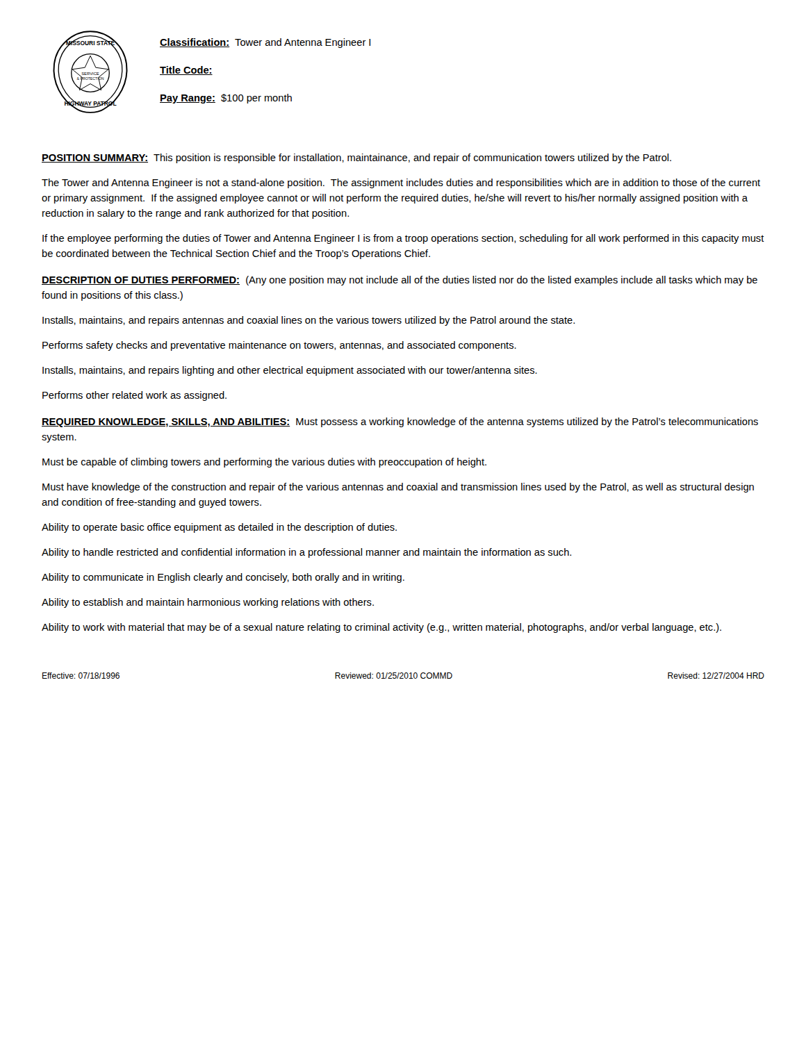MISSOURI STATE HIGHWAY PATROL SERVICE & PROTECTION
Classification: Tower and Antenna Engineer I
Title Code:
Pay Range: $100 per month
POSITION SUMMARY: This position is responsible for installation, maintainance, and repair of communication towers utilized by the Patrol.
The Tower and Antenna Engineer is not a stand-alone position. The assignment includes duties and responsibilities which are in addition to those of the current or primary assignment. If the assigned employee cannot or will not perform the required duties, he/she will revert to his/her normally assigned position with a reduction in salary to the range and rank authorized for that position.
If the employee performing the duties of Tower and Antenna Engineer I is from a troop operations section, scheduling for all work performed in this capacity must be coordinated between the Technical Section Chief and the Troop’s Operations Chief.
DESCRIPTION OF DUTIES PERFORMED: (Any one position may not include all of the duties listed nor do the listed examples include all tasks which may be found in positions of this class.)
Installs, maintains, and repairs antennas and coaxial lines on the various towers utilized by the Patrol around the state.
Performs safety checks and preventative maintenance on towers, antennas, and associated components.
Installs, maintains, and repairs lighting and other electrical equipment associated with our tower/antenna sites.
Performs other related work as assigned.
REQUIRED KNOWLEDGE, SKILLS, AND ABILITIES: Must possess a working knowledge of the antenna systems utilized by the Patrol’s telecommunications system.
Must be capable of climbing towers and performing the various duties with preoccupation of height.
Must have knowledge of the construction and repair of the various antennas and coaxial and transmission lines used by the Patrol, as well as structural design and condition of free-standing and guyed towers.
Ability to operate basic office equipment as detailed in the description of duties.
Ability to handle restricted and confidential information in a professional manner and maintain the information as such.
Ability to communicate in English clearly and concisely, both orally and in writing.
Ability to establish and maintain harmonious working relations with others.
Ability to work with material that may be of a sexual nature relating to criminal activity (e.g., written material, photographs, and/or verbal language, etc.).
Effective: 07/18/1996 Reviewed: 01/25/2010 COMMD Revised: 12/27/2004 HRD